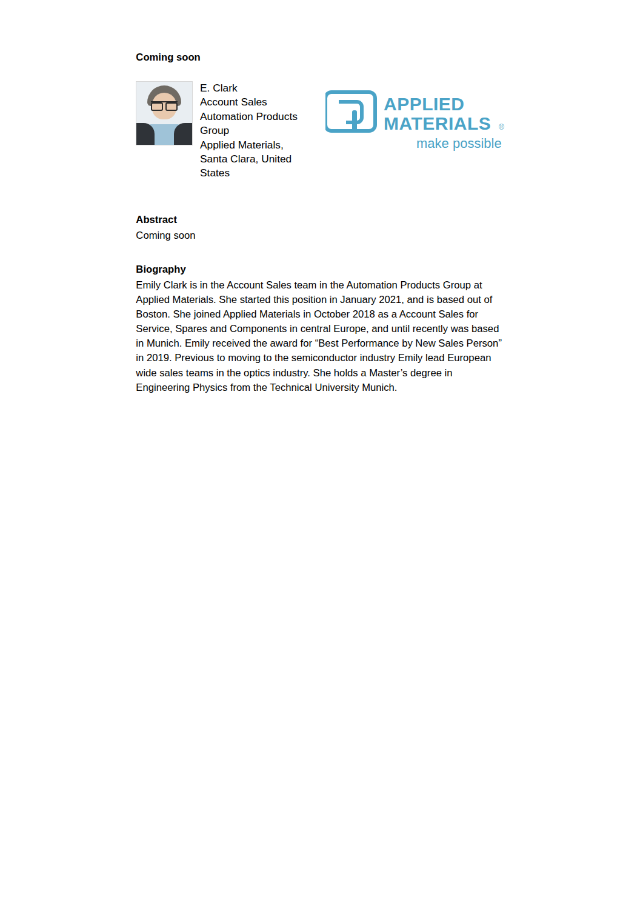Coming soon
E. Clark
Account Sales Automation Products Group
Applied Materials, Santa Clara, United States
APPLIED MATERIALS ® make possible
Abstract
Coming soon
Biography
Emily Clark is in the Account Sales team in the Automation Products Group at Applied Materials. She started this position in January 2021, and is based out of Boston. She joined Applied Materials in October 2018 as a Account Sales for Service, Spares and Components in central Europe, and until recently was based in Munich. Emily received the award for “Best Performance by New Sales Person” in 2019. Previous to moving to the semiconductor industry Emily lead European wide sales teams in the optics industry. She holds a Master’s degree in Engineering Physics from the Technical University Munich.